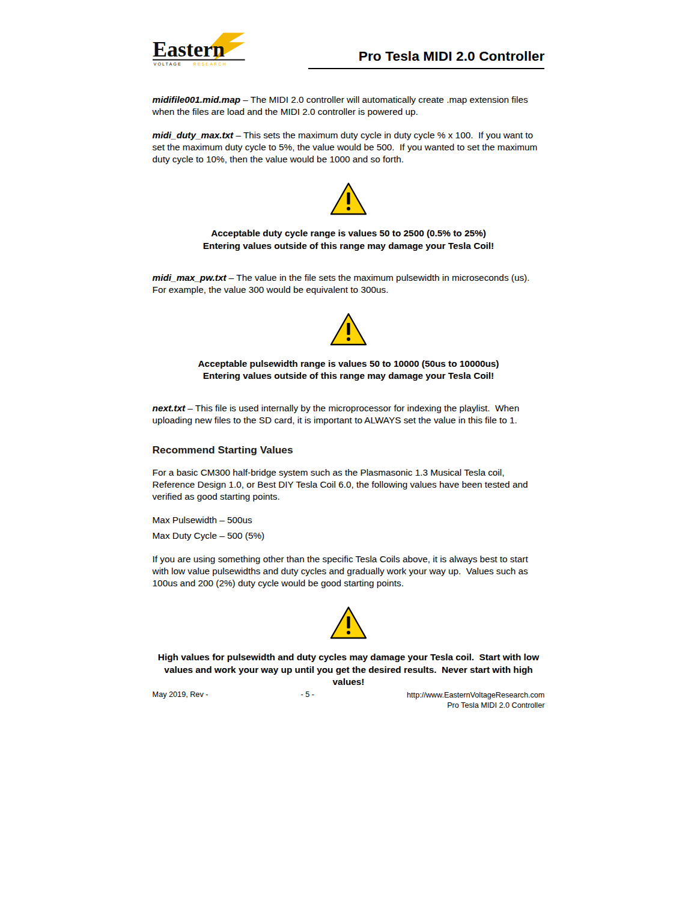Eastern VOLTAGE RESEARCH
Pro Tesla MIDI 2.0 Controller
midifile001.mid.map – The MIDI 2.0 controller will automatically create .map extension files when the files are load and the MIDI 2.0 controller is powered up.
midi_duty_max.txt – This sets the maximum duty cycle in duty cycle % x 100. If you want to set the maximum duty cycle to 5%, the value would be 500. If you wanted to set the maximum duty cycle to 10%, then the value would be 1000 and so forth.
Acceptable duty cycle range is values 50 to 2500 (0.5% to 25%)
Entering values outside of this range may damage your Tesla Coil!
midi_max_pw.txt – The value in the file sets the maximum pulsewidth in microseconds (us). For example, the value 300 would be equivalent to 300us.
Acceptable pulsewidth range is values 50 to 10000 (50us to 10000us)
Entering values outside of this range may damage your Tesla Coil!
next.txt – This file is used internally by the microprocessor for indexing the playlist. When uploading new files to the SD card, it is important to ALWAYS set the value in this file to 1.
Recommend Starting Values
For a basic CM300 half-bridge system such as the Plasmasonic 1.3 Musical Tesla coil, Reference Design 1.0, or Best DIY Tesla Coil 6.0, the following values have been tested and verified as good starting points.
Max Pulsewidth – 500us
Max Duty Cycle – 500 (5%)
If you are using something other than the specific Tesla Coils above, it is always best to start with low value pulsewidths and duty cycles and gradually work your way up. Values such as 100us and 200 (2%) duty cycle would be good starting points.
High values for pulsewidth and duty cycles may damage your Tesla coil. Start with low values and work your way up until you get the desired results. Never start with high values!
May 2019, Rev -
- 5 -
http://www.EasternVoltageResearch.com
Pro Tesla MIDI 2.0 Controller